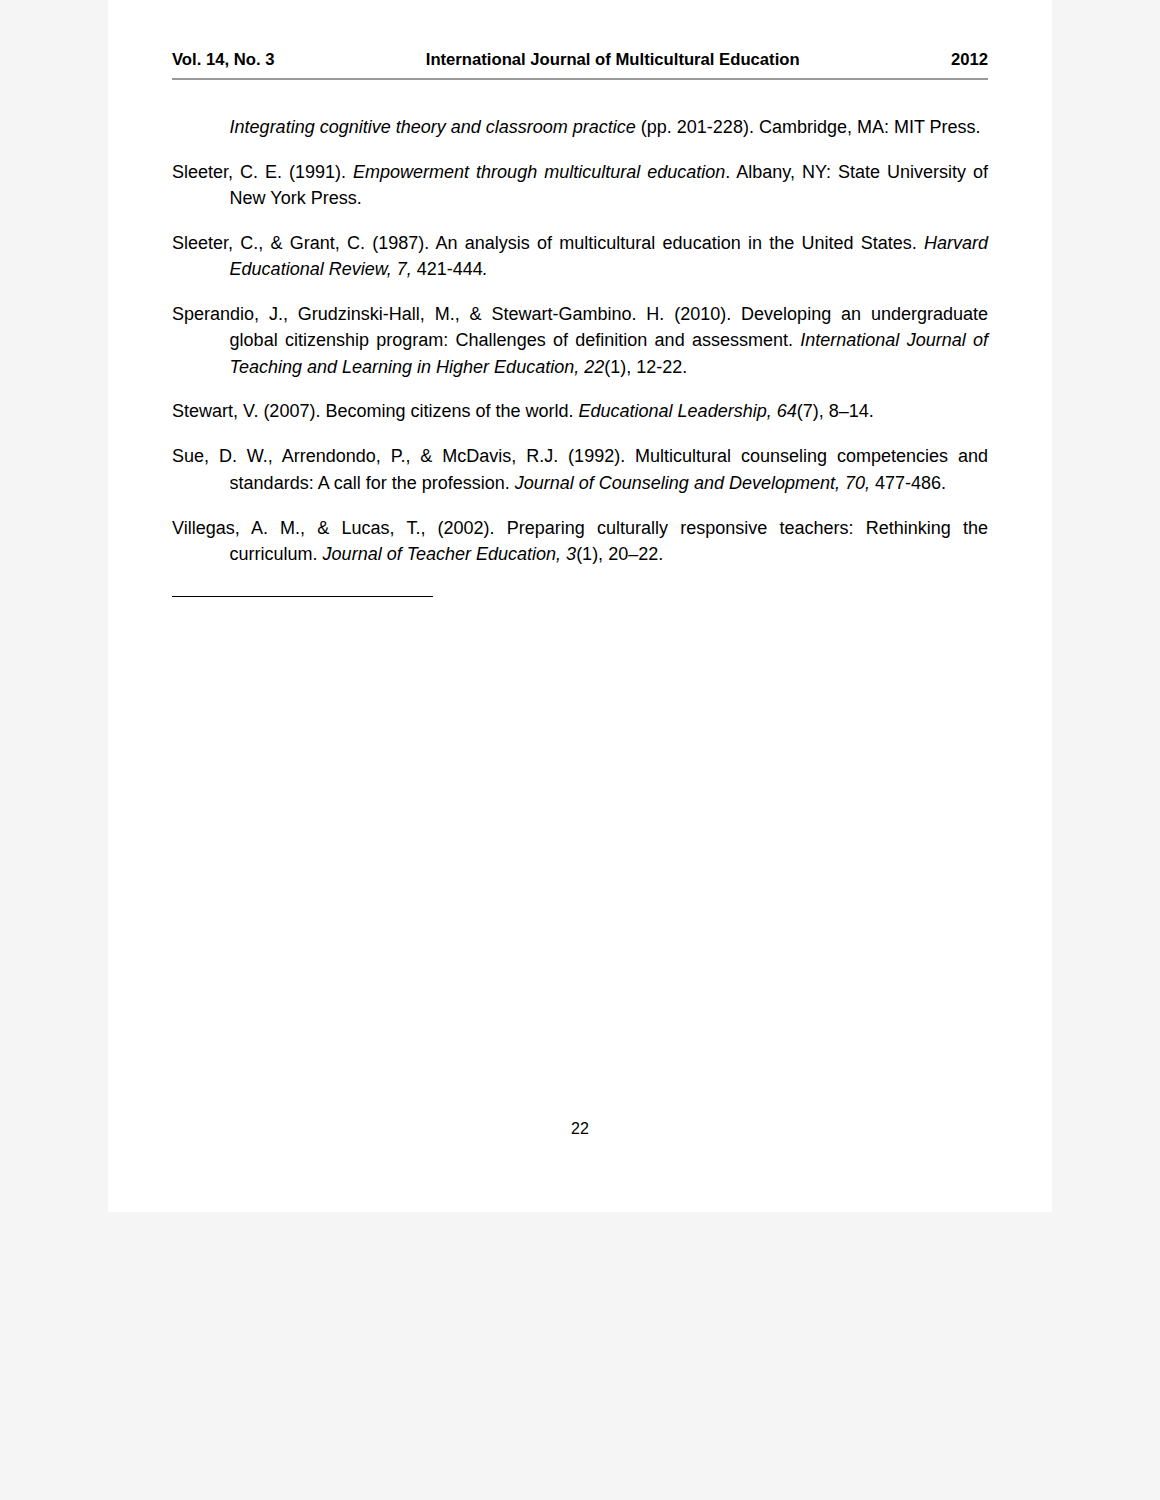Vol. 14, No. 3 International Journal of Multicultural Education 2012
Integrating cognitive theory and classroom practice (pp. 201-228). Cambridge, MA: MIT Press.
Sleeter, C. E. (1991). Empowerment through multicultural education. Albany, NY: State University of New York Press.
Sleeter, C., & Grant, C. (1987). An analysis of multicultural education in the United States. Harvard Educational Review, 7, 421-444.
Sperandio, J., Grudzinski-Hall, M., & Stewart-Gambino. H. (2010). Developing an undergraduate global citizenship program: Challenges of definition and assessment. International Journal of Teaching and Learning in Higher Education, 22(1), 12-22.
Stewart, V. (2007). Becoming citizens of the world. Educational Leadership, 64(7), 8–14.
Sue, D. W., Arrendondo, P., & McDavis, R.J. (1992). Multicultural counseling competencies and standards: A call for the profession. Journal of Counseling and Development, 70, 477-486.
Villegas, A. M., & Lucas, T., (2002). Preparing culturally responsive teachers: Rethinking the curriculum. Journal of Teacher Education, 3(1), 20–22.
22